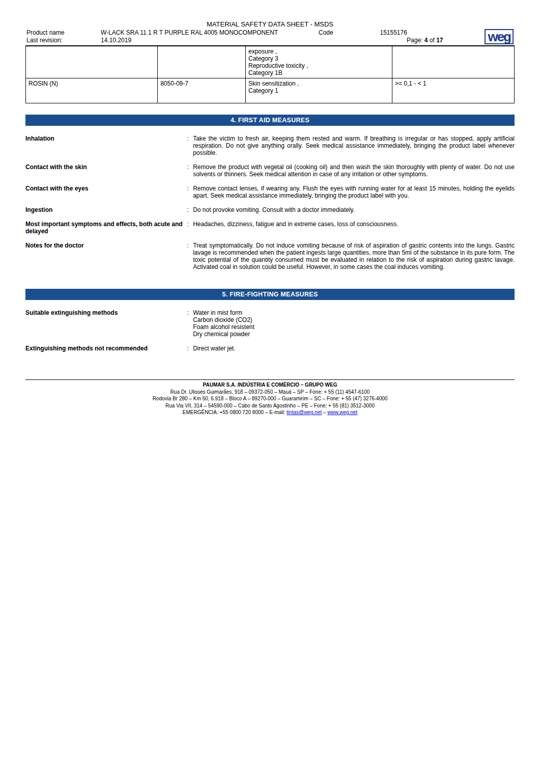MATERIAL SAFETY DATA SHEET - MSDS
| Product name | W-LACK SRA 11 1 R T PURPLE RAL 4005 MONOCOMPONENT | Code | 15155176 | weg |
| Last revision: | 14.10.2019 | Page: 4 of 17 |
| | | exposure , Category 3 Reproductive toxicity , Category 1B | |
| ROSIN (N) | 8050-09-7 | Skin sensitization , Category 1 | >= 0,1 - < 1 |
4. FIRST AID MEASURES
| Inhalation | : | Take the victim to fresh air, keeping them rested and warm. If breathing is irregular or has stopped, apply artificial respiration. Do not give anything orally. Seek medical assistance immediately, bringing the product label whenever possible. |
| Contact with the skin | : | Remove the product with vegetal oil (cooking oil) and then wash the skin thoroughly with plenty of water. Do not use solvents or thinners. Seek medical attention in case of any irritation or other symptoms. |
| Contact with the eyes | : | Remove contact lenses, if wearing any. Flush the eyes with running water for at least 15 minutes, holding the eyelids apart. Seek medical assistance immediately, bringing the product label with you. |
| Ingestion | : | Do not provoke vomiting. Consult with a doctor immediately. |
| Most important symptoms and effects, both acute and delayed | : | Headaches, dizziness, fatigue and in extreme cases, loss of consciousness. |
| Notes for the doctor | : | Treat symptomatically. Do not induce vomiting because of risk of aspiration of gastric contents into the lungs. Gastric lavage is recommended when the patient ingests large quantities, more than 5ml of the substance in its pure form. The toxic potential of the quantity consumed must be evaluated in relation to the risk of aspiration during gastric lavage. Activated coal in solution could be useful. However, in some cases the coal induces vomiting. |
5. FIRE-FIGHTING MEASURES
| Suitable extinguishing methods | : | Water in mist form Carbon dioxide (CO2) Foam alcohol resistent Dry chemical powder |
| Extinguishing methods not recommended | : | Direct water jet. |
PAUMAR S.A. INDÚSTRIA E COMÉRCIO – GRUPO WEG
Rua Dr. Ulisses Guimarães, 918 – 09372-050 – Mauá – SP – Fone: + 55 (11) 4547-6100
Rodovia Br 280 – Km 50, 6.918 – Bloco A – 89270-000 – Guaramirim – SC – Fone: + 55 (47) 3276-4000
Rua Via VII, 314 – 54590-000 – Cabo de Santo Agostinho – PE – Fone: + 55 (81) 3512-3000
EMERGÊNCIA: +55 0800 720 8000 – E-mail: tintas@weg.net – www.weg.net